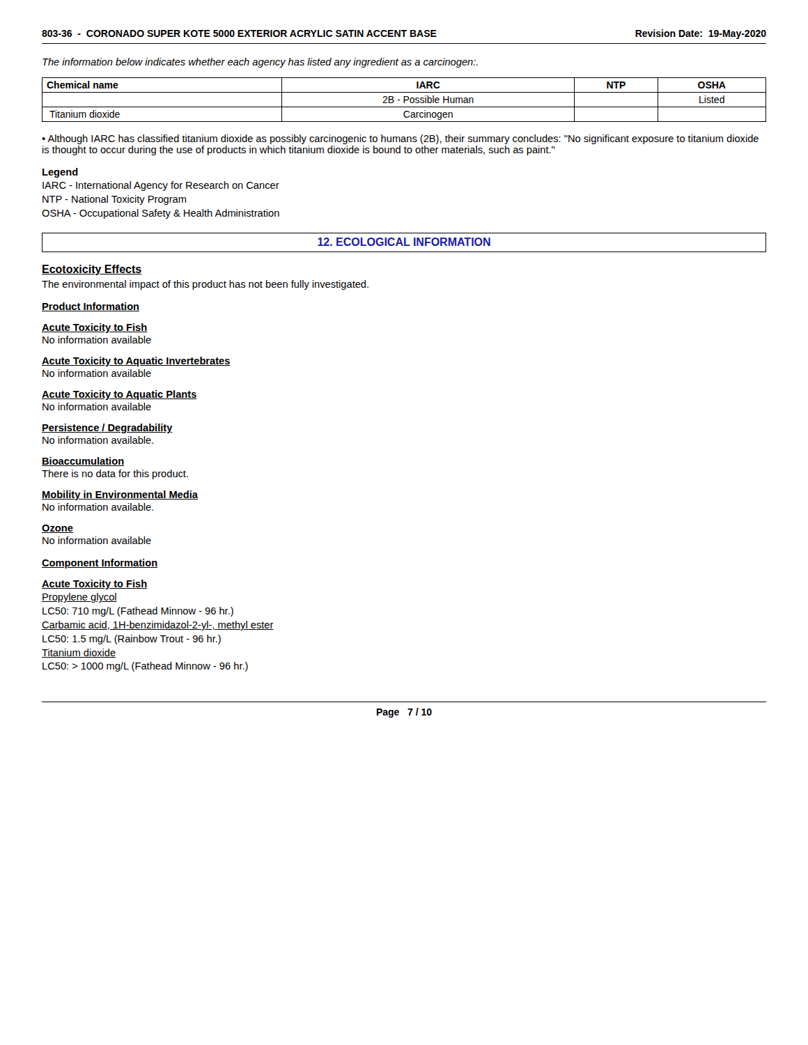803-36 - CORONADO SUPER KOTE 5000 EXTERIOR ACRYLIC SATIN ACCENT BASE
Revision Date: 19-May-2020
The information below indicates whether each agency has listed any ingredient as a carcinogen:.
| Chemical name | IARC | NTP | OSHA |
| --- | --- | --- | --- |
| | 2B - Possible Human | | Listed |
| Titanium dioxide | Carcinogen | | |
• Although IARC has classified titanium dioxide as possibly carcinogenic to humans (2B), their summary concludes: "No significant exposure to titanium dioxide is thought to occur during the use of products in which titanium dioxide is bound to other materials, such as paint."
Legend
IARC - International Agency for Research on Cancer
NTP - National Toxicity Program
OSHA - Occupational Safety & Health Administration
12. ECOLOGICAL INFORMATION
Ecotoxicity Effects
The environmental impact of this product has not been fully investigated.
Product Information
Acute Toxicity to Fish
No information available
Acute Toxicity to Aquatic Invertebrates
No information available
Acute Toxicity to Aquatic Plants
No information available
Persistence / Degradability
No information available.
Bioaccumulation
There is no data for this product.
Mobility in Environmental Media
No information available.
Ozone
No information available
Component Information
Acute Toxicity to Fish
Propylene glycol
LC50: 710 mg/L (Fathead Minnow - 96 hr.)
Carbamic acid, 1H-benzimidazol-2-yl-, methyl ester
LC50: 1.5 mg/L (Rainbow Trout - 96 hr.)
Titanium dioxide
LC50: > 1000 mg/L (Fathead Minnow - 96 hr.)
Page 7 / 10